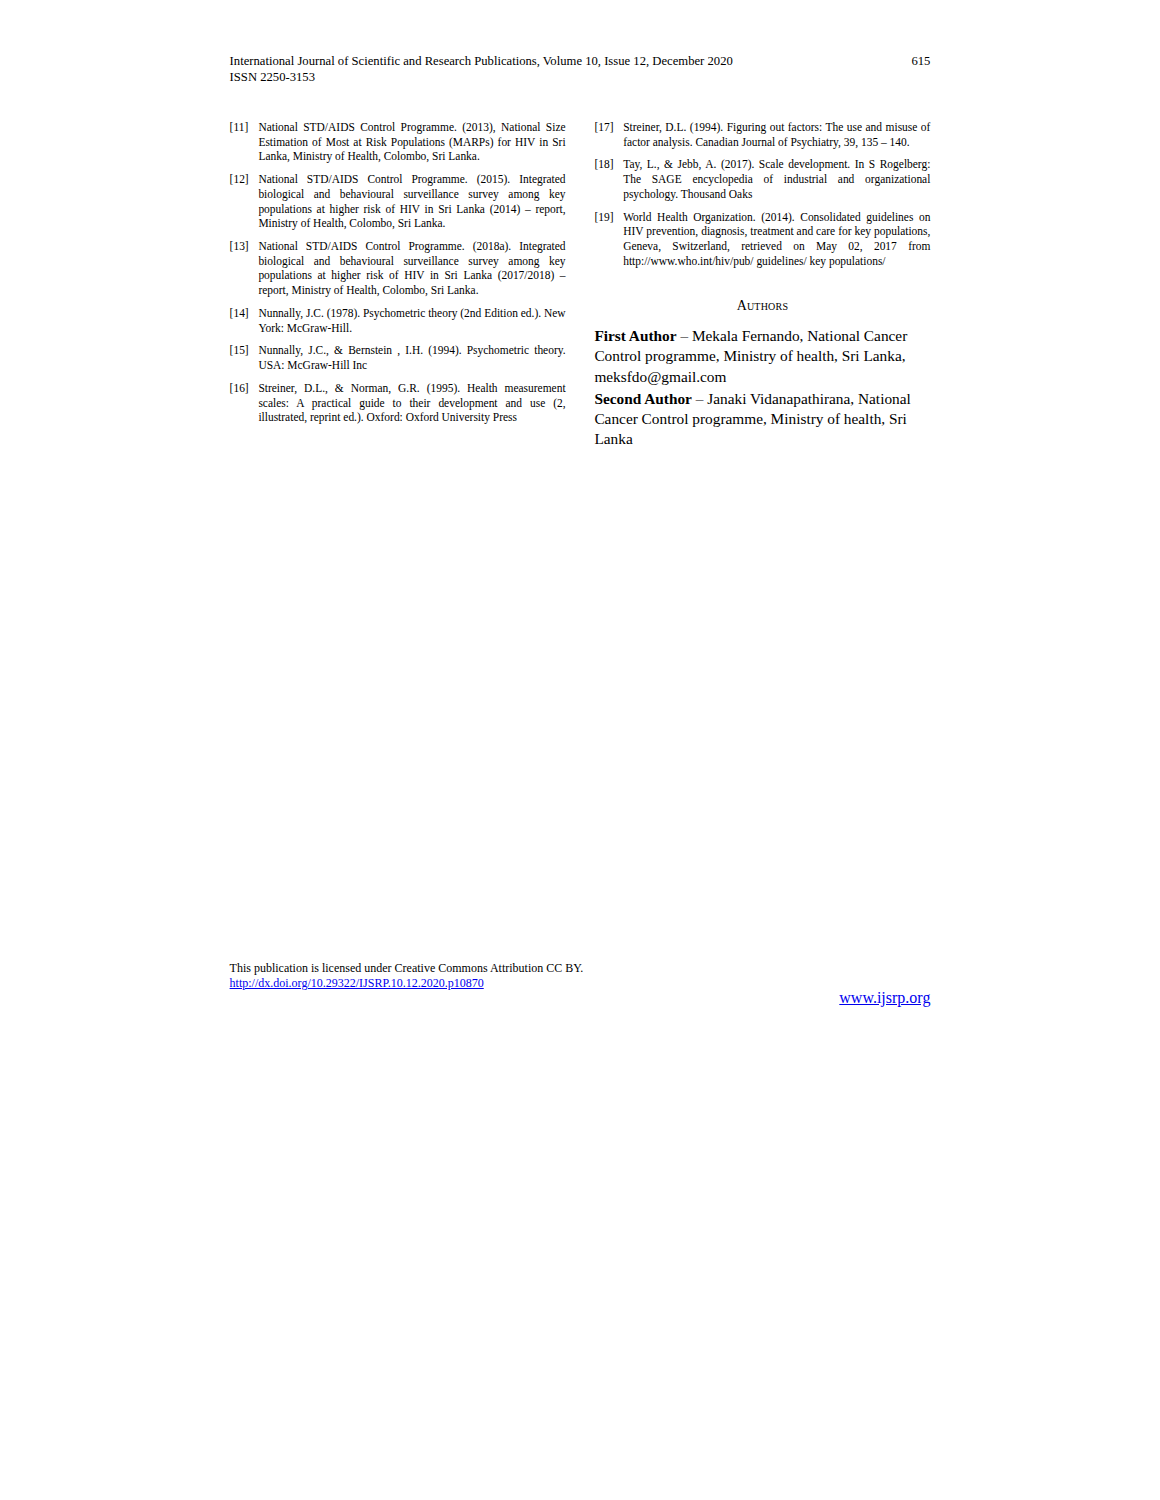International Journal of Scientific and Research Publications, Volume 10, Issue 12, December 2020
ISSN 2250-3153
615
[11] National STD/AIDS Control Programme. (2013), National Size Estimation of Most at Risk Populations (MARPs) for HIV in Sri Lanka, Ministry of Health, Colombo, Sri Lanka.
[12] National STD/AIDS Control Programme. (2015). Integrated biological and behavioural surveillance survey among key populations at higher risk of HIV in Sri Lanka (2014) – report, Ministry of Health, Colombo, Sri Lanka.
[13] National STD/AIDS Control Programme. (2018a). Integrated biological and behavioural surveillance survey among key populations at higher risk of HIV in Sri Lanka (2017/2018) – report, Ministry of Health, Colombo, Sri Lanka.
[14] Nunnally, J.C. (1978). Psychometric theory (2nd Edition ed.). New York: McGraw-Hill.
[15] Nunnally, J.C., & Bernstein , I.H. (1994). Psychometric theory. USA: McGraw-Hill Inc
[16] Streiner, D.L., & Norman, G.R. (1995). Health measurement scales: A practical guide to their development and use (2, illustrated, reprint ed.). Oxford: Oxford University Press
[17] Streiner, D.L. (1994). Figuring out factors: The use and misuse of factor analysis. Canadian Journal of Psychiatry, 39, 135 – 140.
[18] Tay, L., & Jebb, A. (2017). Scale development. In S Rogelberg: The SAGE encyclopedia of industrial and organizational psychology. Thousand Oaks
[19] World Health Organization. (2014). Consolidated guidelines on HIV prevention, diagnosis, treatment and care for key populations, Geneva, Switzerland, retrieved on May 02, 2017 from http://www.who.int/hiv/pub/ guidelines/ key populations/
Authors
First Author – Mekala Fernando, National Cancer Control programme, Ministry of health, Sri Lanka, meksfdo@gmail.com
Second Author – Janaki Vidanapathirana, National Cancer Control programme, Ministry of health, Sri Lanka
This publication is licensed under Creative Commons Attribution CC BY.
http://dx.doi.org/10.29322/IJSRP.10.12.2020.p10870
www.ijsrp.org